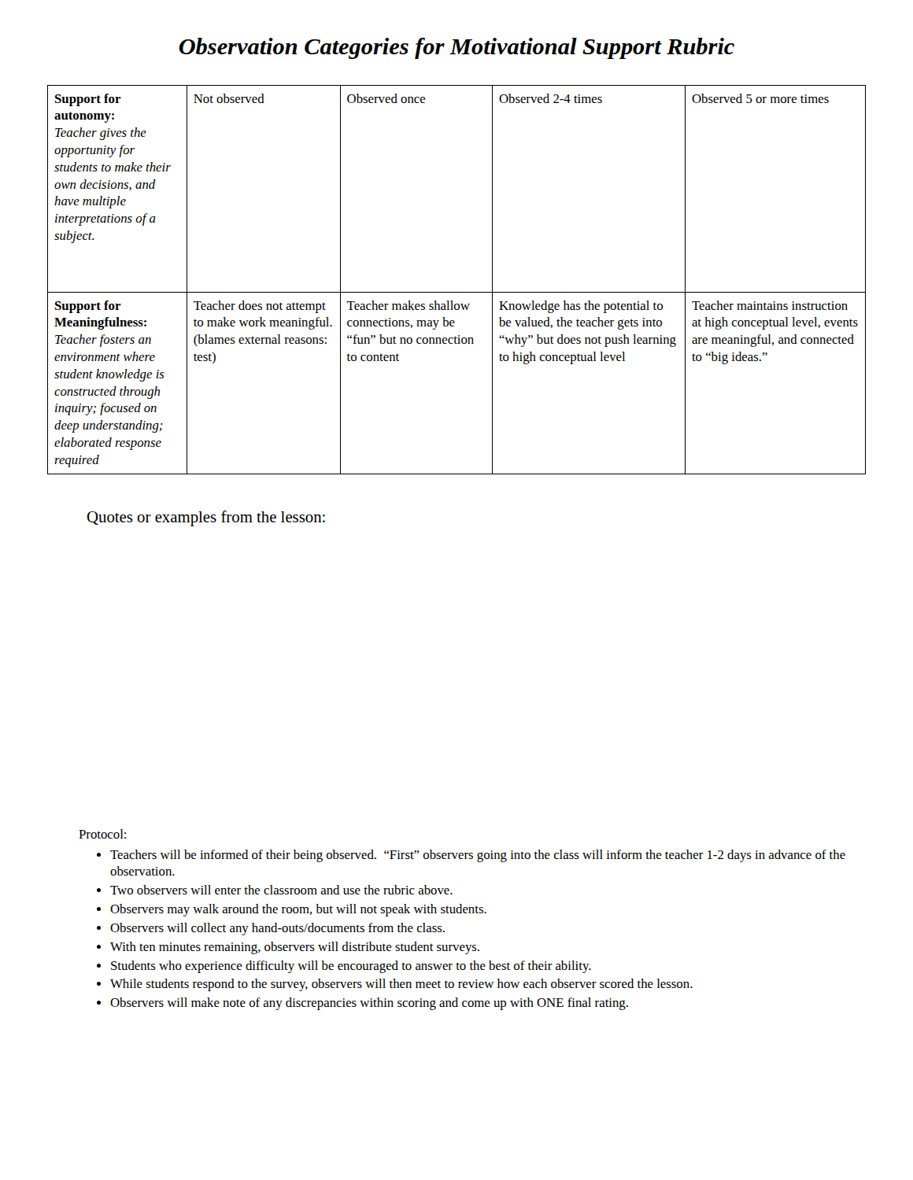Observation Categories for Motivational Support Rubric
| Support for autonomy: Teacher gives the opportunity for students to make their own decisions, and have multiple interpretations of a subject. | Not observed | Observed once | Observed 2-4 times | Observed 5 or more times |
| Support for Meaningfulness: Teacher fosters an environment where student knowledge is constructed through inquiry; focused on deep understanding; elaborated response required | Teacher does not attempt to make work meaningful. (blames external reasons: test) | Teacher makes shallow connections, may be “fun” but no connection to content | Knowledge has the potential to be valued, the teacher gets into “why” but does not push learning to high conceptual level | Teacher maintains instruction at high conceptual level, events are meaningful, and connected to “big ideas.” |
Quotes or examples from the lesson:
Protocol:
Teachers will be informed of their being observed. “First” observers going into the class will inform the teacher 1-2 days in advance of the observation.
Two observers will enter the classroom and use the rubric above.
Observers may walk around the room, but will not speak with students.
Observers will collect any hand-outs/documents from the class.
With ten minutes remaining, observers will distribute student surveys.
Students who experience difficulty will be encouraged to answer to the best of their ability.
While students respond to the survey, observers will then meet to review how each observer scored the lesson.
Observers will make note of any discrepancies within scoring and come up with ONE final rating.